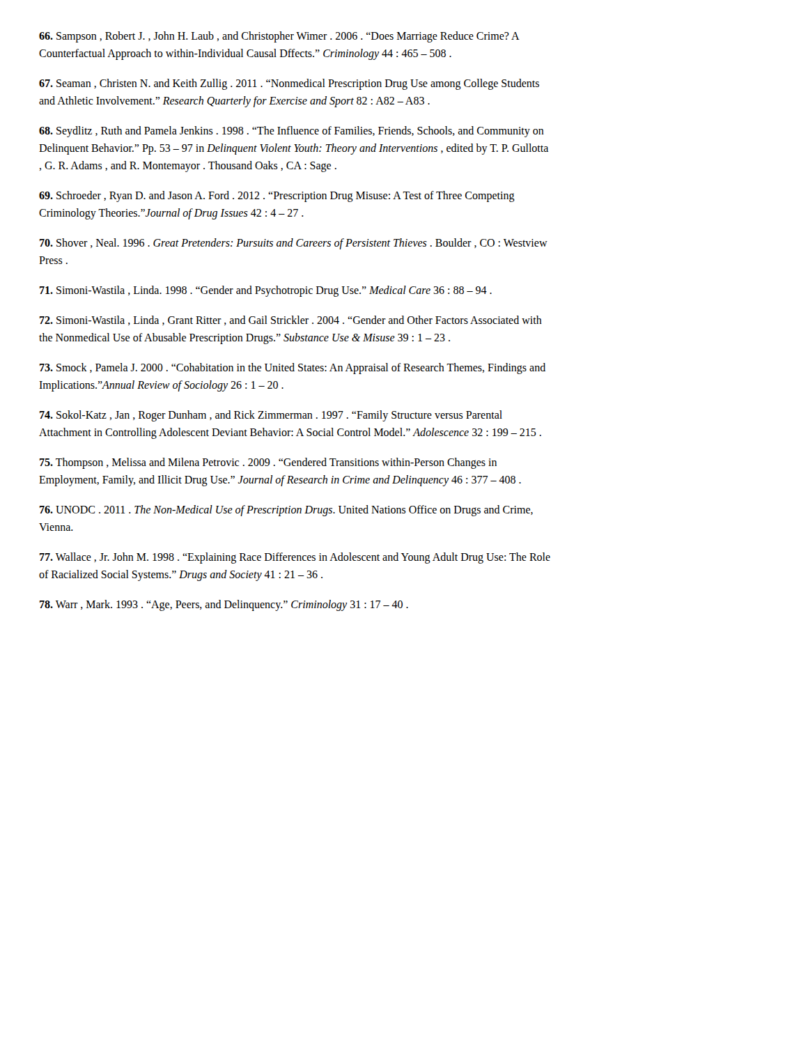66. Sampson , Robert J. , John H. Laub , and Christopher Wimer . 2006 . “Does Marriage Reduce Crime? A Counterfactual Approach to within-Individual Causal Dffects.” Criminology 44 : 465 – 508 .
67. Seaman , Christen N. and Keith Zullig . 2011 . “Nonmedical Prescription Drug Use among College Students and Athletic Involvement.” Research Quarterly for Exercise and Sport 82 : A82 – A83 .
68. Seydlitz , Ruth and Pamela Jenkins . 1998 . “The Influence of Families, Friends, Schools, and Community on Delinquent Behavior.” Pp. 53 – 97 in Delinquent Violent Youth: Theory and Interventions , edited by T. P. Gullotta , G. R. Adams , and R. Montemayor . Thousand Oaks , CA : Sage .
69. Schroeder , Ryan D. and Jason A. Ford . 2012 . “Prescription Drug Misuse: A Test of Three Competing Criminology Theories.”Journal of Drug Issues 42 : 4 – 27 .
70. Shover , Neal. 1996 . Great Pretenders: Pursuits and Careers of Persistent Thieves . Boulder , CO : Westview Press .
71. Simoni-Wastila , Linda. 1998 . “Gender and Psychotropic Drug Use.” Medical Care 36 : 88 – 94 .
72. Simoni-Wastila , Linda , Grant Ritter , and Gail Strickler . 2004 . “Gender and Other Factors Associated with the Nonmedical Use of Abusable Prescription Drugs.” Substance Use & Misuse 39 : 1 – 23 .
73. Smock , Pamela J. 2000 . “Cohabitation in the United States: An Appraisal of Research Themes, Findings and Implications.”Annual Review of Sociology 26 : 1 – 20 .
74. Sokol-Katz , Jan , Roger Dunham , and Rick Zimmerman . 1997 . “Family Structure versus Parental Attachment in Controlling Adolescent Deviant Behavior: A Social Control Model.” Adolescence 32 : 199 – 215 .
75. Thompson , Melissa and Milena Petrovic . 2009 . “Gendered Transitions within-Person Changes in Employment, Family, and Illicit Drug Use.” Journal of Research in Crime and Delinquency 46 : 377 – 408 .
76. UNODC . 2011 . The Non-Medical Use of Prescription Drugs. United Nations Office on Drugs and Crime, Vienna.
77. Wallace , Jr. John M. 1998 . “Explaining Race Differences in Adolescent and Young Adult Drug Use: The Role of Racialized Social Systems.” Drugs and Society 41 : 21 – 36 .
78. Warr , Mark. 1993 . “Age, Peers, and Delinquency.” Criminology 31 : 17 – 40 .